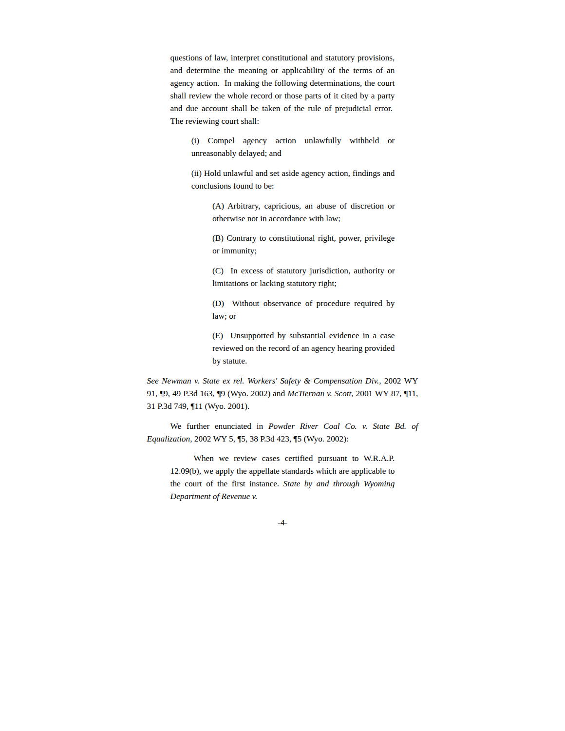questions of law, interpret constitutional and statutory provisions, and determine the meaning or applicability of the terms of an agency action. In making the following determinations, the court shall review the whole record or those parts of it cited by a party and due account shall be taken of the rule of prejudicial error. The reviewing court shall:
(i) Compel agency action unlawfully withheld or unreasonably delayed; and
(ii) Hold unlawful and set aside agency action, findings and conclusions found to be:
(A) Arbitrary, capricious, an abuse of discretion or otherwise not in accordance with law;
(B) Contrary to constitutional right, power, privilege or immunity;
(C) In excess of statutory jurisdiction, authority or limitations or lacking statutory right;
(D) Without observance of procedure required by law; or
(E) Unsupported by substantial evidence in a case reviewed on the record of an agency hearing provided by statute.
See Newman v. State ex rel. Workers' Safety & Compensation Div., 2002 WY 91, ¶9, 49 P.3d 163, ¶9 (Wyo. 2002) and McTiernan v. Scott, 2001 WY 87, ¶11, 31 P.3d 749, ¶11 (Wyo. 2001).
We further enunciated in Powder River Coal Co. v. State Bd. of Equalization, 2002 WY 5, ¶5, 38 P.3d 423, ¶5 (Wyo. 2002):
When we review cases certified pursuant to W.R.A.P. 12.09(b), we apply the appellate standards which are applicable to the court of the first instance. State by and through Wyoming Department of Revenue v.
-4-